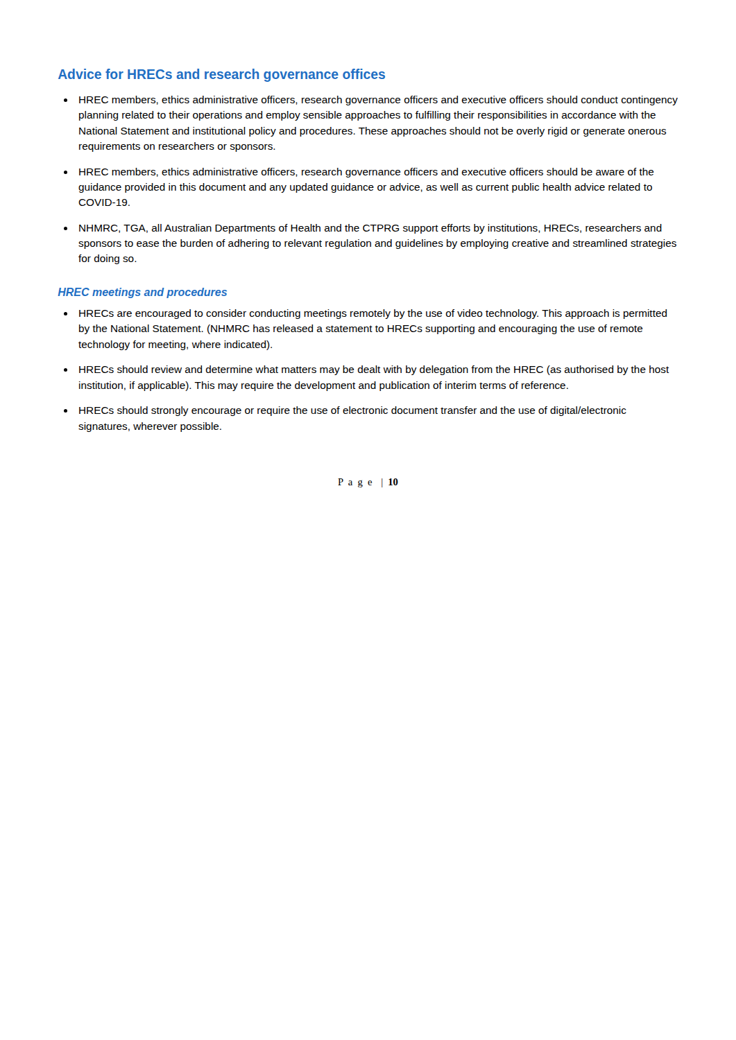Advice for HRECs and research governance offices
HREC members, ethics administrative officers, research governance officers and executive officers should conduct contingency planning related to their operations and employ sensible approaches to fulfilling their responsibilities in accordance with the National Statement and institutional policy and procedures. These approaches should not be overly rigid or generate onerous requirements on researchers or sponsors.
HREC members, ethics administrative officers, research governance officers and executive officers should be aware of the guidance provided in this document and any updated guidance or advice, as well as current public health advice related to COVID-19.
NHMRC, TGA, all Australian Departments of Health and the CTPRG support efforts by institutions, HRECs, researchers and sponsors to ease the burden of adhering to relevant regulation and guidelines by employing creative and streamlined strategies for doing so.
HREC meetings and procedures
HRECs are encouraged to consider conducting meetings remotely by the use of video technology. This approach is permitted by the National Statement. (NHMRC has released a statement to HRECs supporting and encouraging the use of remote technology for meeting, where indicated).
HRECs should review and determine what matters may be dealt with by delegation from the HREC (as authorised by the host institution, if applicable). This may require the development and publication of interim terms of reference.
HRECs should strongly encourage or require the use of electronic document transfer and the use of digital/electronic signatures, wherever possible.
P a g e | 10